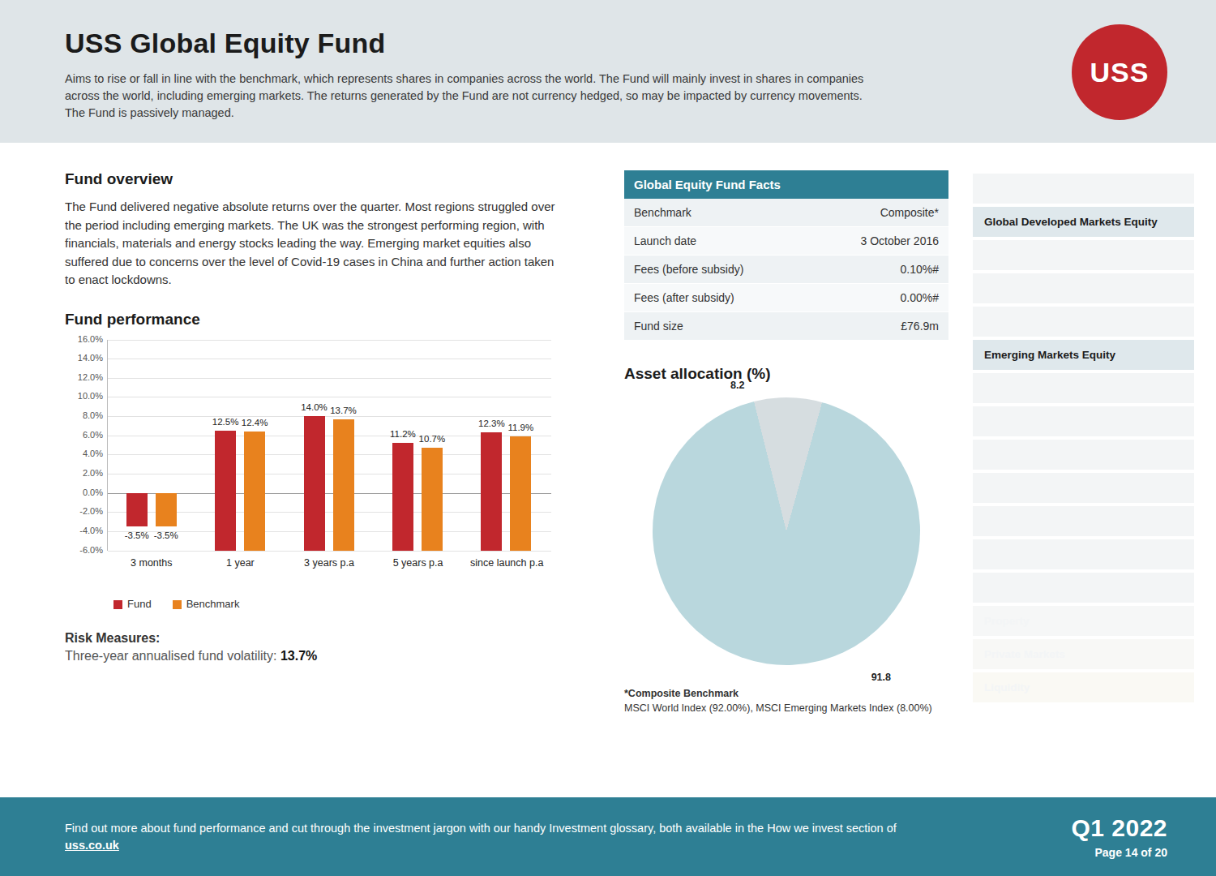USS Global Equity Fund
Aims to rise or fall in line with the benchmark, which represents shares in companies across the world. The Fund will mainly invest in shares in companies across the world, including emerging markets. The returns generated by the Fund are not currency hedged, so may be impacted by currency movements. The Fund is passively managed.
USS
Fund overview
The Fund delivered negative absolute returns over the quarter. Most regions struggled over the period including emerging markets. The UK was the strongest performing region, with financials, materials and energy stocks leading the way. Emerging market equities also suffered due to concerns over the level of Covid-19 cases in China and further action taken to enact lockdowns.
Fund performance
16.0%
14.0%
12.0%
10.0%
8.0%
6.0%
4.0%
2.0%
0.0%
-2.0%
-4.0%
-6.0%
-3.5%
-3.5%
12.5%
12.4%
14.0%
13.7%
11.2%
10.7%
12.3%
11.9%
3 months
1 year
3 years p.a
5 years p.a
since launch p.a
Fund Benchmark
Risk Measures:
Three-year annualised fund volatility: 13.7%
Global Equity Fund Facts
| Benchmark | Composite* |
| Launch date | 3 October 2016 |
| Fees (before subsidy) | 0.10%# |
| Fees (after subsidy) | 0.00%# |
| Fund size | £76.9m |
Asset allocation (%)
8.2
91.8
*Composite Benchmark MSCI World Index (92.00%), MSCI Emerging Markets Index (8.00%)
UK Equity
Global Developed Markets Equity
Global Equity
Ethical Equity
Emerging Markets Equity
Emerging Markets Equity
UK Investment Grade Credit
Global ex UK Investment Grade Credit
Global High Yield
Emerging Markets Debt
Ethical Bonds
Index Linked Bonds
Nominal Bonds
Property
Private Markets
Liquidity
Find out more about fund performance and cut through the investment jargon with our handy Investment glossary, both available in the How we invest section of uss.co.uk
Q1 2022
Page 14 of 20